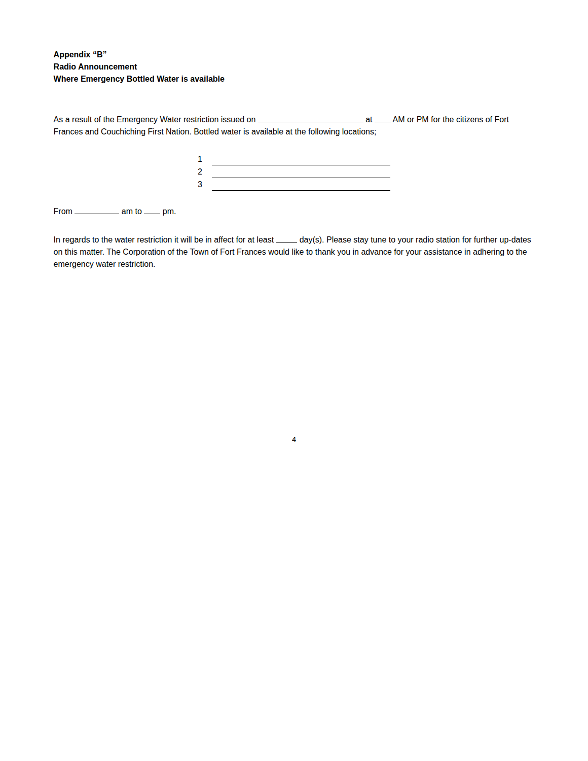Appendix “B”
Radio Announcement
Where Emergency Bottled Water is available
As a result of the Emergency Water restriction issued on at AM or PM for the citizens of Fort Frances and Couchiching First Nation. Bottled water is available at the following locations;
1
2
3
From am to pm.
In regards to the water restriction it will be in affect for at least day(s). Please stay tune to your radio station for further up-dates on this matter. The Corporation of the Town of Fort Frances would like to thank you in advance for your assistance in adhering to the emergency water restriction.
4